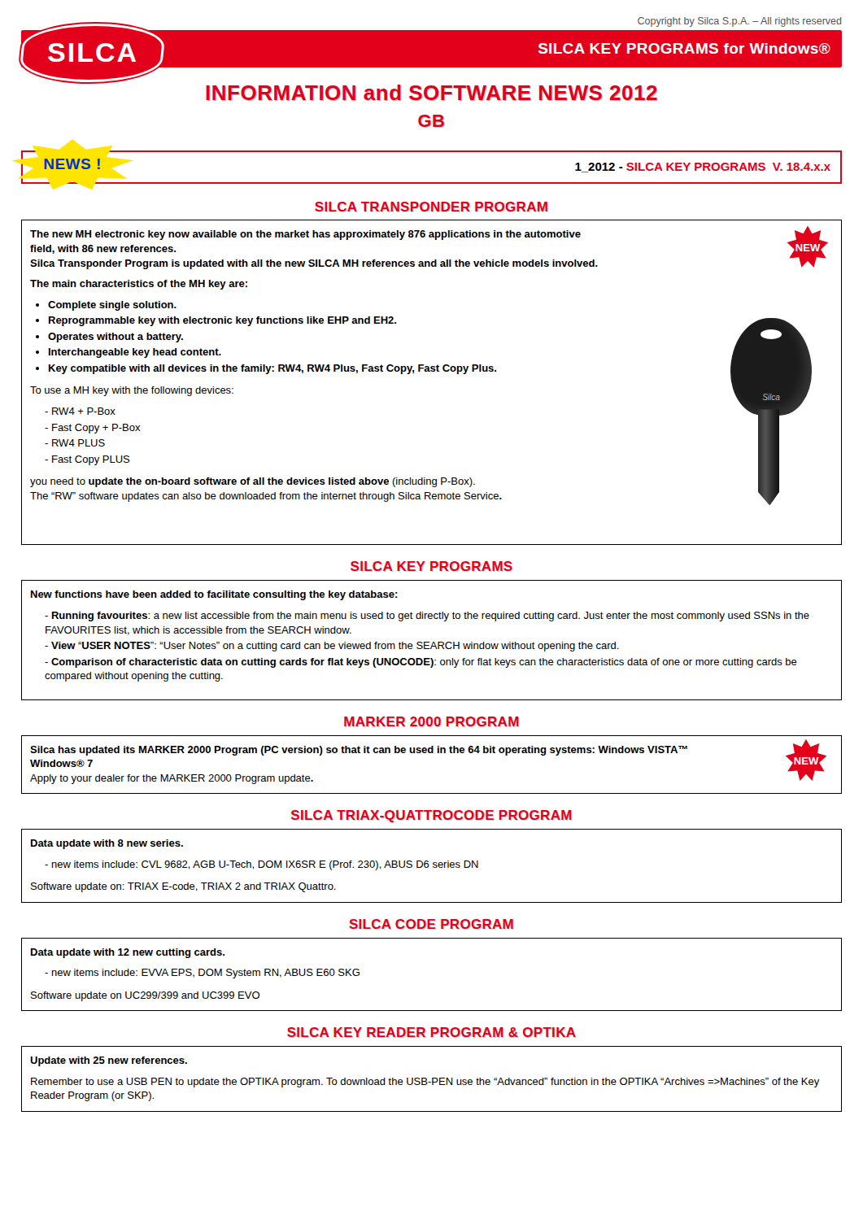Copyright by Silca S.p.A. – All rights reserved
SILCA KEY PROGRAMS for Windows®
SILCA
INFORMATION and SOFTWARE NEWS 2012 GB
NEWS !
1_2012 - SILCA KEY PROGRAMS V. 18.4.x.x
SILCA TRANSPONDER PROGRAM
NEW
Silca
The new MH electronic key now available on the market has approximately 876 applications in the automotive field, with 86 new references.
Silca Transponder Program is updated with all the new SILCA MH references and all the vehicle models involved.
The main characteristics of the MH key are:
Complete single solution.
Reprogrammable key with electronic key functions like EHP and EH2.
Operates without a battery.
Interchangeable key head content.
Key compatible with all devices in the family: RW4, RW4 Plus, Fast Copy, Fast Copy Plus.
To use a MH key with the following devices:
RW4 + P-Box
Fast Copy + P-Box
RW4 PLUS
Fast Copy PLUS
you need to update the on-board software of all the devices listed above (including P-Box).
The “RW” software updates can also be downloaded from the internet through Silca Remote Service.
SILCA KEY PROGRAMS
New functions have been added to facilitate consulting the key database:
Running favourites: a new list accessible from the main menu is used to get directly to the required cutting card. Just enter the most commonly used SSNs in the FAVOURITES list, which is accessible from the SEARCH window.
View “USER NOTES”: “User Notes” on a cutting card can be viewed from the SEARCH window without opening the card.
Comparison of characteristic data on cutting cards for flat keys (UNOCODE): only for flat keys can the characteristics data of one or more cutting cards be compared without opening the cutting.
MARKER 2000 PROGRAM
NEW
Silca has updated its MARKER 2000 Program (PC version) so that it can be used in the 64 bit operating systems: Windows VISTA™ Windows® 7
Apply to your dealer for the MARKER 2000 Program update.
SILCA TRIAX-QUATTROCODE PROGRAM
Data update with 8 new series.
new items include: CVL 9682, AGB U-Tech, DOM IX6SR E (Prof. 230), ABUS D6 series DN
Software update on: TRIAX E-code, TRIAX 2 and TRIAX Quattro.
SILCA CODE PROGRAM
Data update with 12 new cutting cards.
new items include: EVVA EPS, DOM System RN, ABUS E60 SKG
Software update on UC299/399 and UC399 EVO
SILCA KEY READER PROGRAM & OPTIKA
Update with 25 new references.
Remember to use a USB PEN to update the OPTIKA program. To download the USB-PEN use the “Advanced” function in the OPTIKA “Archives =>Machines” of the Key Reader Program (or SKP).